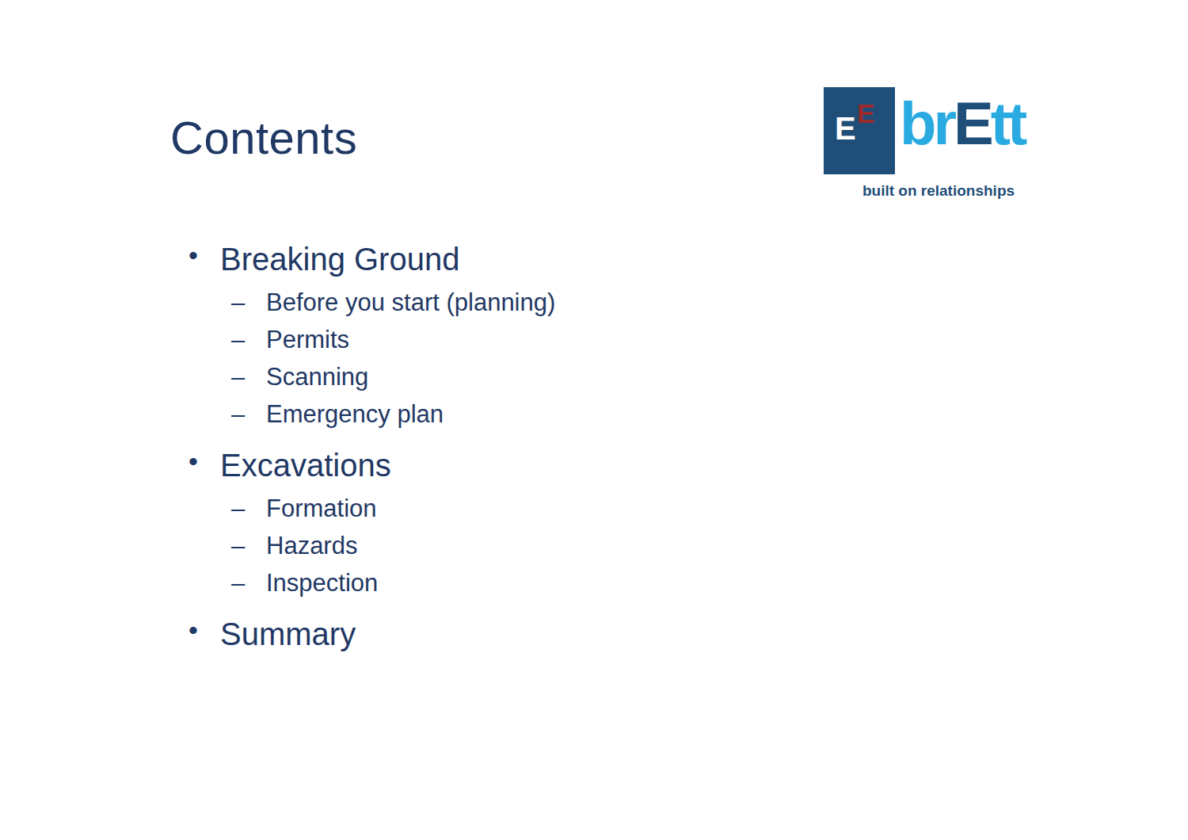Contents
E E brEtt built on relationships
Breaking Ground
Before you start (planning)
Permits
Scanning
Emergency plan
Excavations
Formation
Hazards
Inspection
Summary